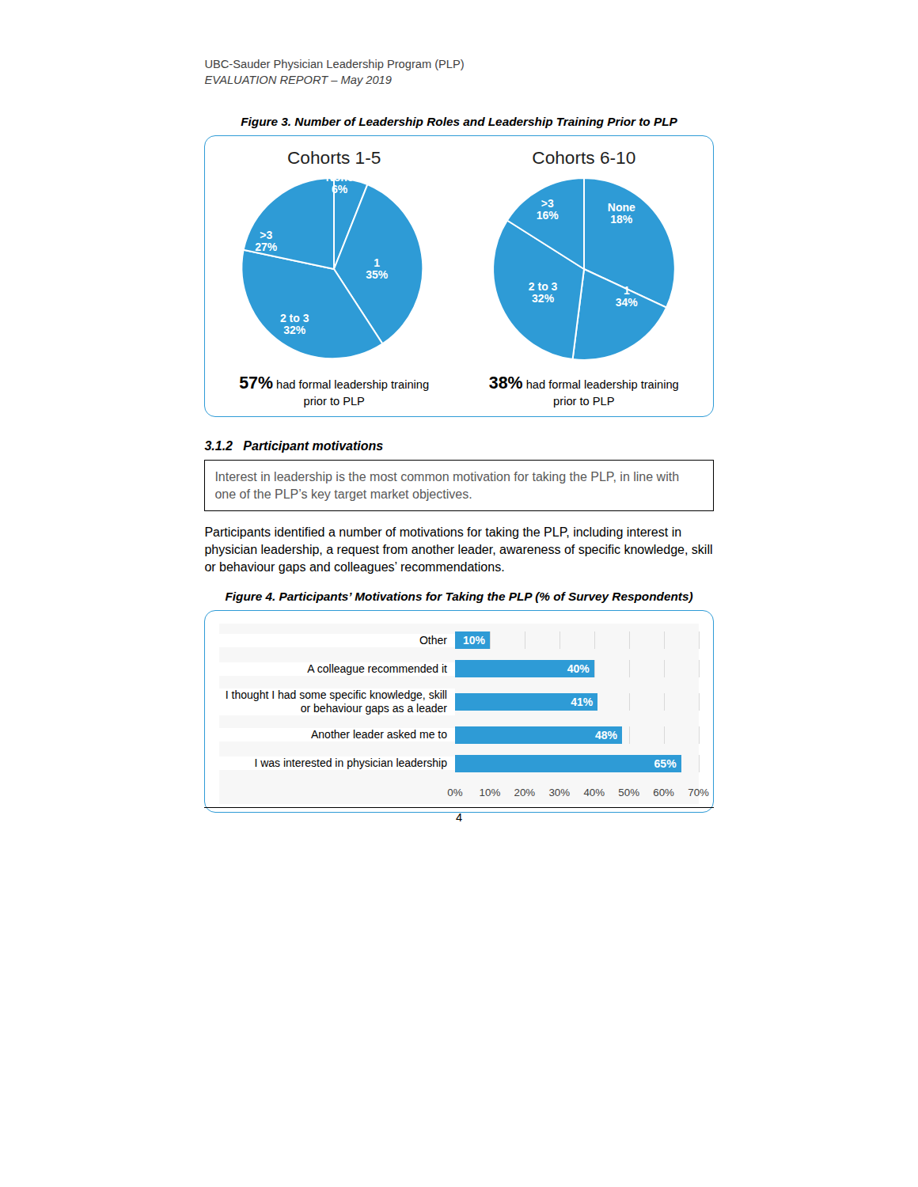UBC-Sauder Physician Leadership Program (PLP)
EVALUATION REPORT – May 2019
Figure 3. Number of Leadership Roles and Leadership Training Prior to PLP
Cohorts 1-5
None
6%
1
35%
2 to 3
32%
>3
27%
57% had formal leadership training
prior to PLP
Cohorts 6-10
None
18%
1
34%
2 to 3
32%
>3
16%
38% had formal leadership training
prior to PLP
3.1.2 Participant motivations
Interest in leadership is the most common motivation for taking the PLP, in line with one of the PLP’s key target market objectives.
Participants identified a number of motivations for taking the PLP, including interest in physician leadership, a request from another leader, awareness of specific knowledge, skill or behaviour gaps and colleagues’ recommendations.
Figure 4. Participants’ Motivations for Taking the PLP (% of Survey Respondents)
Other
10%
A colleague recommended it
40%
I thought I had some specific knowledge, skill or behaviour gaps as a leader
41%
Another leader asked me to
48%
I was interested in physician leadership
65%
0% 10% 20% 30% 40% 50% 60% 70%
4